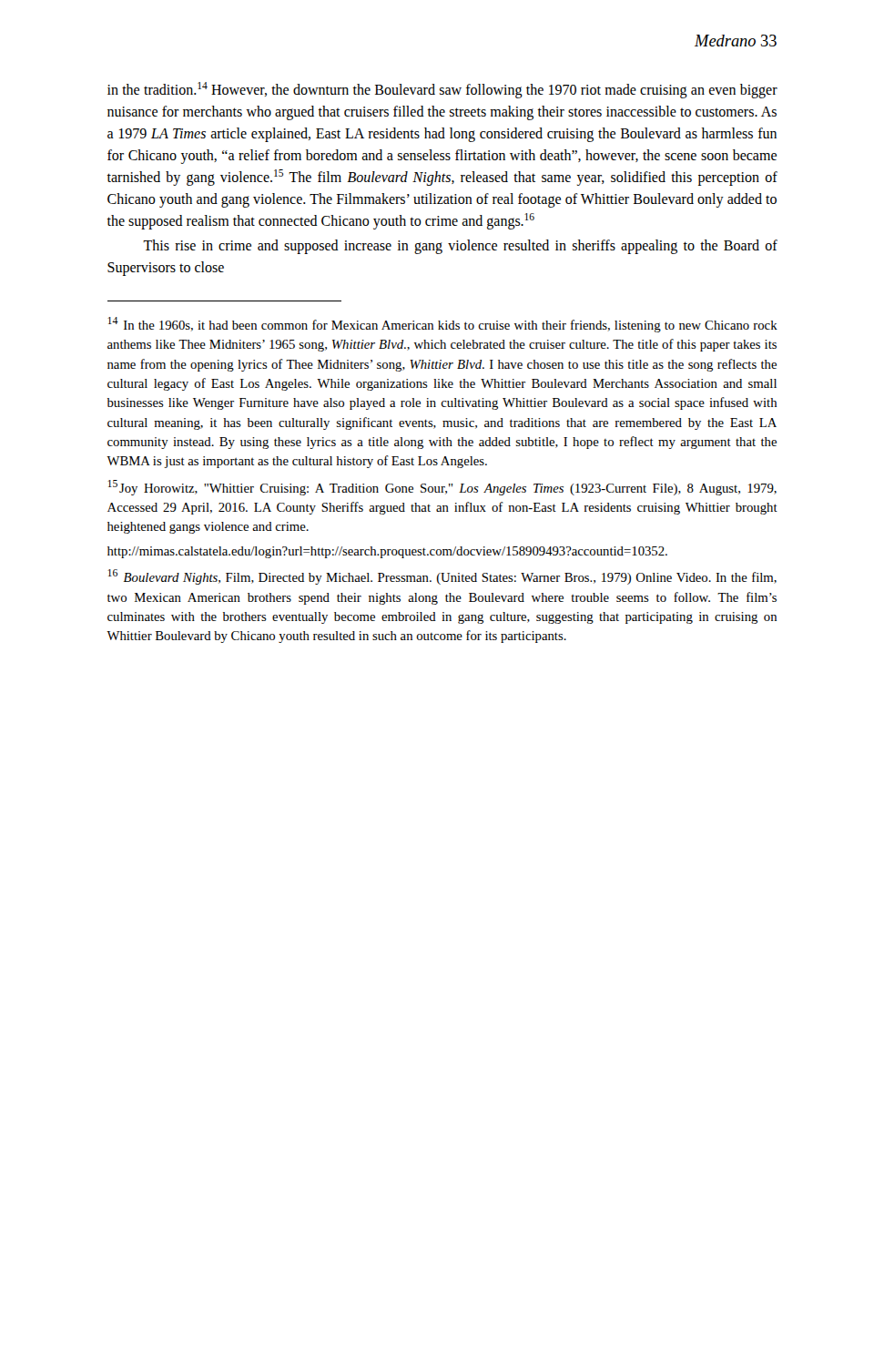Medrano 33
in the tradition.14 However, the downturn the Boulevard saw following the 1970 riot made cruising an even bigger nuisance for merchants who argued that cruisers filled the streets making their stores inaccessible to customers. As a 1979 LA Times article explained, East LA residents had long considered cruising the Boulevard as harmless fun for Chicano youth, “a relief from boredom and a senseless flirtation with death”, however, the scene soon became tarnished by gang violence.15 The film Boulevard Nights, released that same year, solidified this perception of Chicano youth and gang violence. The Filmmakers’ utilization of real footage of Whittier Boulevard only added to the supposed realism that connected Chicano youth to crime and gangs.16
This rise in crime and supposed increase in gang violence resulted in sheriffs appealing to the Board of Supervisors to close
14 In the 1960s, it had been common for Mexican American kids to cruise with their friends, listening to new Chicano rock anthems like Thee Midniters’ 1965 song, Whittier Blvd., which celebrated the cruiser culture. The title of this paper takes its name from the opening lyrics of Thee Midniters’ song, Whittier Blvd. I have chosen to use this title as the song reflects the cultural legacy of East Los Angeles. While organizations like the Whittier Boulevard Merchants Association and small businesses like Wenger Furniture have also played a role in cultivating Whittier Boulevard as a social space infused with cultural meaning, it has been culturally significant events, music, and traditions that are remembered by the East LA community instead. By using these lyrics as a title along with the added subtitle, I hope to reflect my argument that the WBMA is just as important as the cultural history of East Los Angeles.
15 Joy Horowitz, "Whittier Cruising: A Tradition Gone Sour," Los Angeles Times (1923-Current File), 8 August, 1979, Accessed 29 April, 2016. LA County Sheriffs argued that an influx of non-East LA residents cruising Whittier brought heightened gangs violence and crime.
http://mimas.calstatela.edu/login?url=http://search.proquest.com/docview/158909493?accountid=10352.
16 Boulevard Nights, Film, Directed by Michael. Pressman. (United States: Warner Bros., 1979) Online Video. In the film, two Mexican American brothers spend their nights along the Boulevard where trouble seems to follow. The film’s culminates with the brothers eventually become embroiled in gang culture, suggesting that participating in cruising on Whittier Boulevard by Chicano youth resulted in such an outcome for its participants.